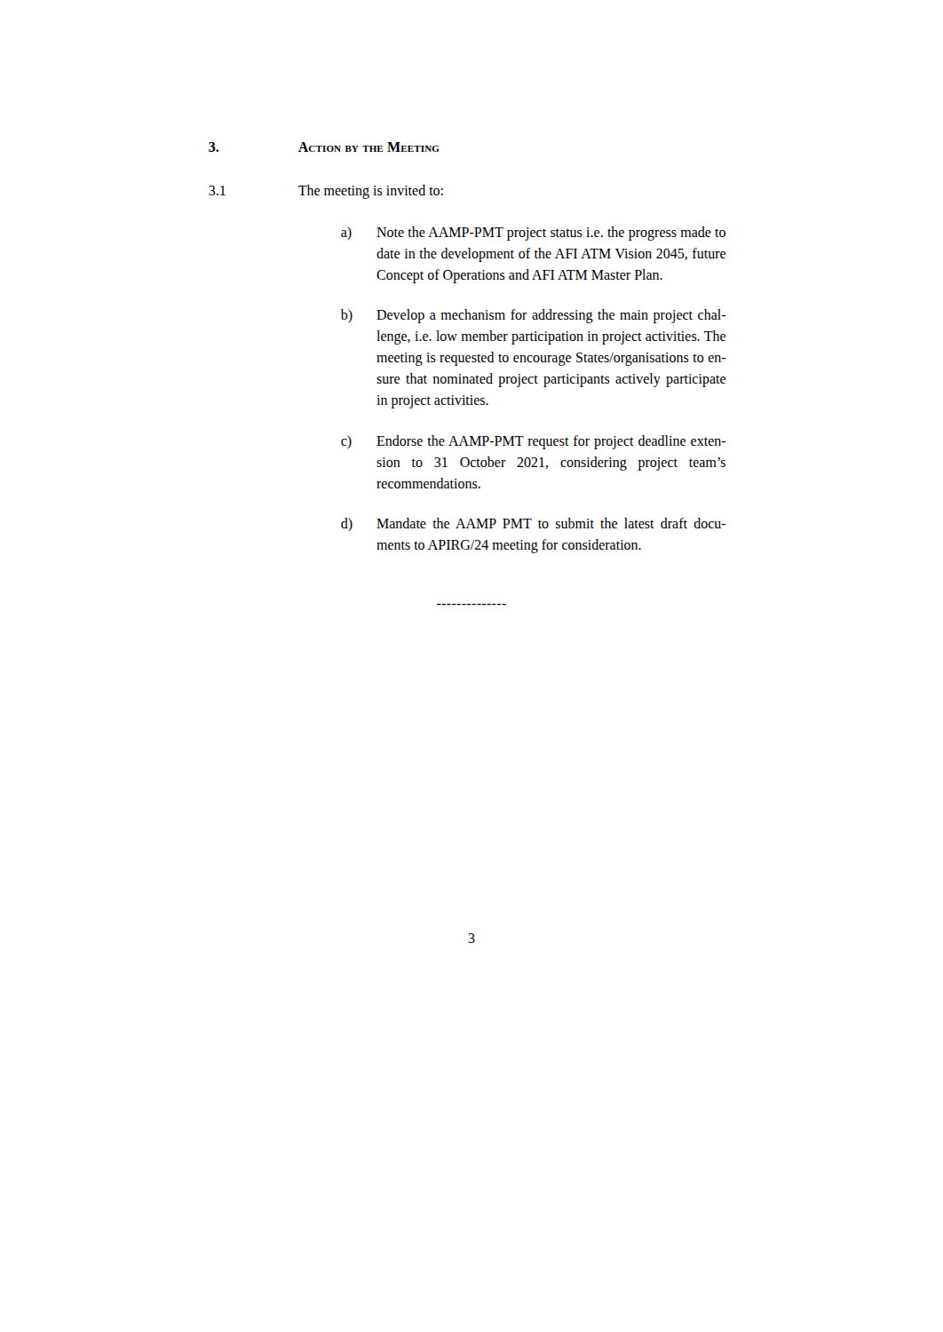3. Action by the Meeting
3.1 The meeting is invited to:
a) Note the AAMP-PMT project status i.e. the progress made to date in the development of the AFI ATM Vision 2045, future Concept of Operations and AFI ATM Master Plan.
b) Develop a mechanism for addressing the main project challenge, i.e. low member participation in project activities. The meeting is requested to encourage States/organisations to ensure that nominated project participants actively participate in project activities.
c) Endorse the AAMP-PMT request for project deadline extension to 31 October 2021, considering project team’s recommendations.
d) Mandate the AAMP PMT to submit the latest draft documents to APIRG/24 meeting for consideration.
--------------
3